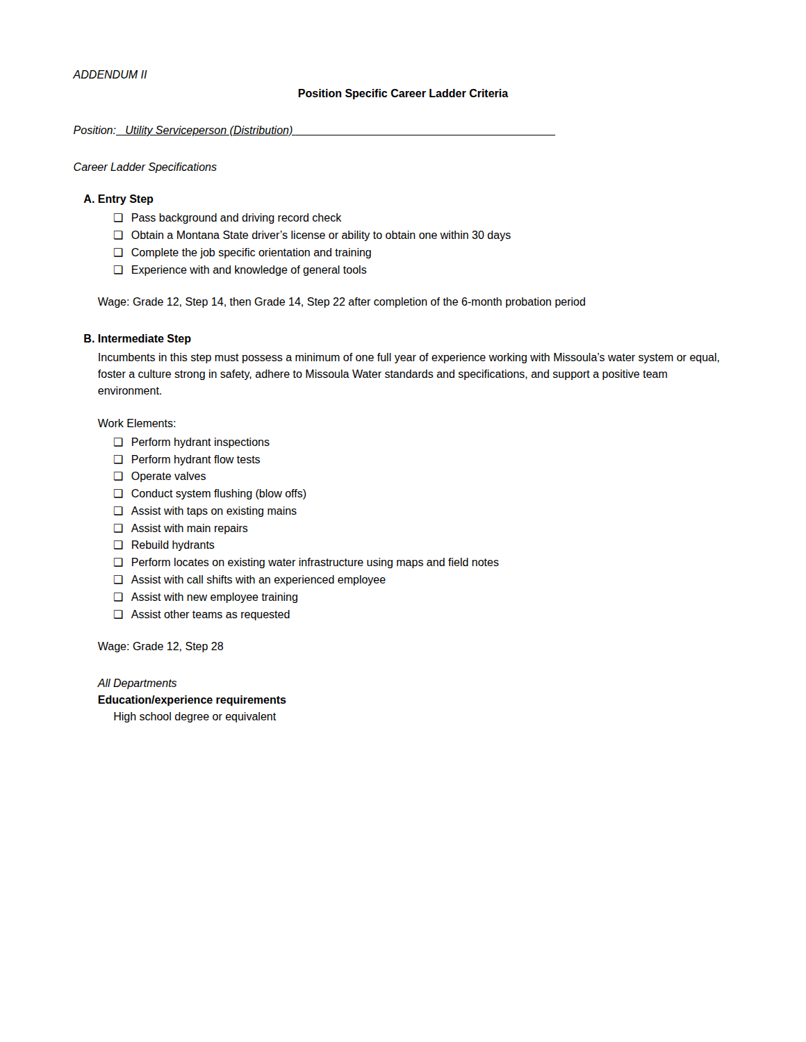ADDENDUM II
Position Specific Career Ladder Criteria
Position: Utility Serviceperson (Distribution)
Career Ladder Specifications
Entry Step
Pass background and driving record check
Obtain a Montana State driver’s license or ability to obtain one within 30 days
Complete the job specific orientation and training
Experience with and knowledge of general tools
Wage: Grade 12, Step 14, then Grade 14, Step 22 after completion of the 6-month probation period
Intermediate Step
Incumbents in this step must possess a minimum of one full year of experience working with Missoula’s water system or equal, foster a culture strong in safety, adhere to Missoula Water standards and specifications, and support a positive team environment.
Work Elements:
Perform hydrant inspections
Perform hydrant flow tests
Operate valves
Conduct system flushing (blow offs)
Assist with taps on existing mains
Assist with main repairs
Rebuild hydrants
Perform locates on existing water infrastructure using maps and field notes
Assist with call shifts with an experienced employee
Assist with new employee training
Assist other teams as requested
Wage: Grade 12, Step 28
All Departments
Education/experience requirements
High school degree or equivalent